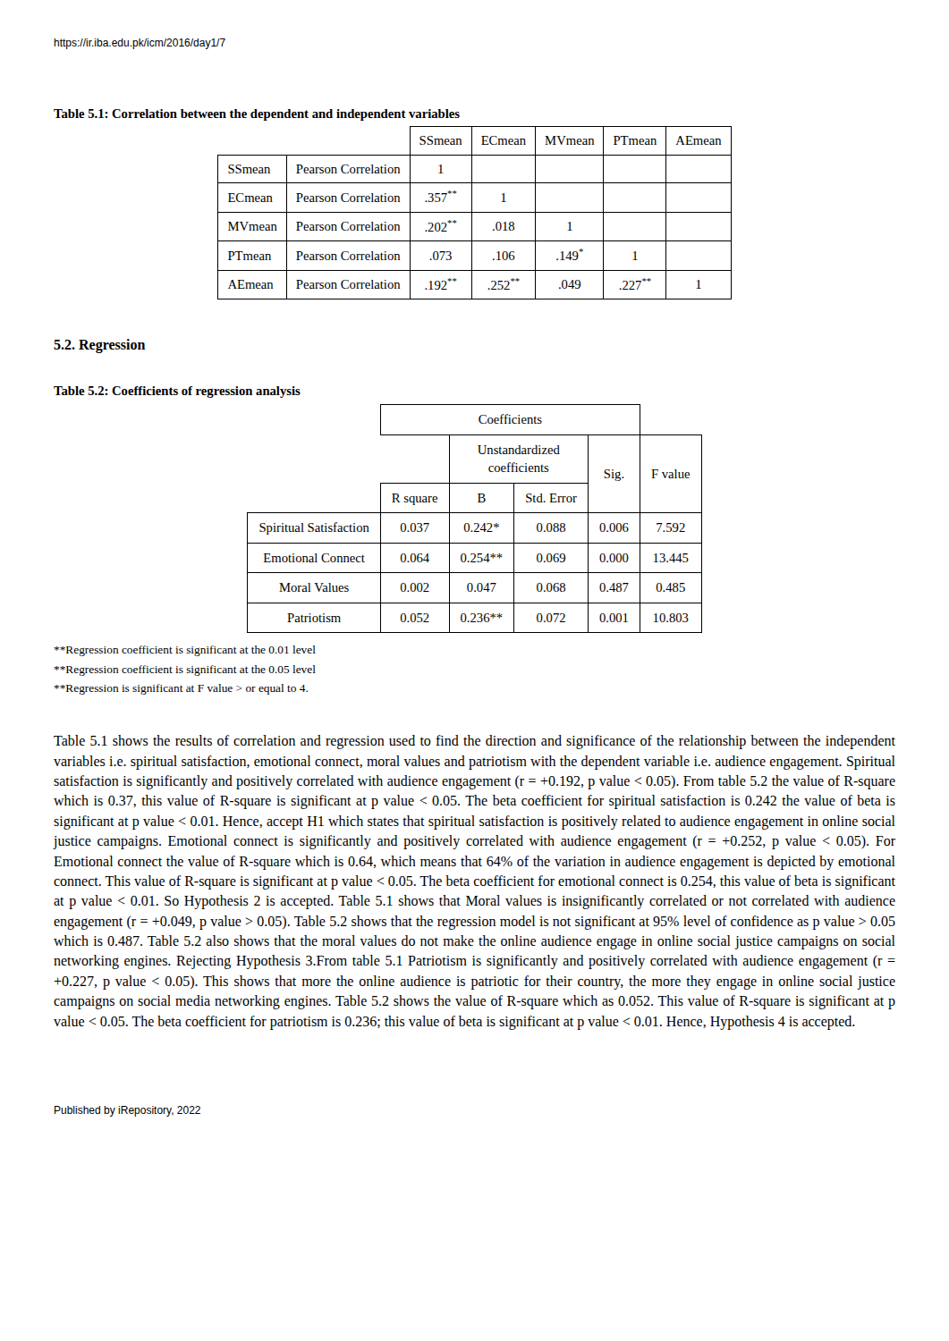https://ir.iba.edu.pk/icm/2016/day1/7
Table 5.1: Correlation between the dependent and independent variables
| | | SSmean | ECmean | MVmean | PTmean | AEmean |
| SSmean | Pearson Correlation | 1 | | | | |
| ECmean | Pearson Correlation | .357 ** | 1 | | | |
| MVmean | Pearson Correlation | .202 ** | .018 | 1 | | |
| PTmean | Pearson Correlation | .073 | .106 | .149 * | 1 | |
| AEmean | Pearson Correlation | .192 ** | .252 ** | .049 | .227 ** | 1 |
5.2. Regression
Table 5.2: Coefficients of regression analysis
| | Coefficients |
| | | Unstandardized coefficients | Sig. | F value |
| | R square | B | Std. Error |
| Spiritual Satisfaction | 0.037 | 0.242* | 0.088 | 0.006 | 7.592 |
| Emotional Connect | 0.064 | 0.254** | 0.069 | 0.000 | 13.445 |
| Moral Values | 0.002 | 0.047 | 0.068 | 0.487 | 0.485 |
| Patriotism | 0.052 | 0.236** | 0.072 | 0.001 | 10.803 |
**Regression coefficient is significant at the 0.01 level
**Regression coefficient is significant at the 0.05 level
**Regression is significant at F value > or equal to 4.
Table 5.1 shows the results of correlation and regression used to find the direction and significance of the relationship between the independent variables i.e. spiritual satisfaction, emotional connect, moral values and patriotism with the dependent variable i.e. audience engagement. Spiritual satisfaction is significantly and positively correlated with audience engagement (r = +0.192, p value < 0.05). From table 5.2 the value of R-square which is 0.37, this value of R-square is significant at p value < 0.05. The beta coefficient for spiritual satisfaction is 0.242 the value of beta is significant at p value < 0.01. Hence, accept H1 which states that spiritual satisfaction is positively related to audience engagement in online social justice campaigns. Emotional connect is significantly and positively correlated with audience engagement (r = +0.252, p value < 0.05). For Emotional connect the value of R-square which is 0.64, which means that 64% of the variation in audience engagement is depicted by emotional connect. This value of R-square is significant at p value < 0.05. The beta coefficient for emotional connect is 0.254, this value of beta is significant at p value < 0.01. So Hypothesis 2 is accepted. Table 5.1 shows that Moral values is insignificantly correlated or not correlated with audience engagement (r = +0.049, p value > 0.05). Table 5.2 shows that the regression model is not significant at 95% level of confidence as p value > 0.05 which is 0.487. Table 5.2 also shows that the moral values do not make the online audience engage in online social justice campaigns on social networking engines. Rejecting Hypothesis 3.From table 5.1 Patriotism is significantly and positively correlated with audience engagement (r = +0.227, p value < 0.05). This shows that more the online audience is patriotic for their country, the more they engage in online social justice campaigns on social media networking engines. Table 5.2 shows the value of R-square which as 0.052. This value of R-square is significant at p value < 0.05. The beta coefficient for patriotism is 0.236; this value of beta is significant at p value < 0.01. Hence, Hypothesis 4 is accepted.
Published by iRepository, 2022